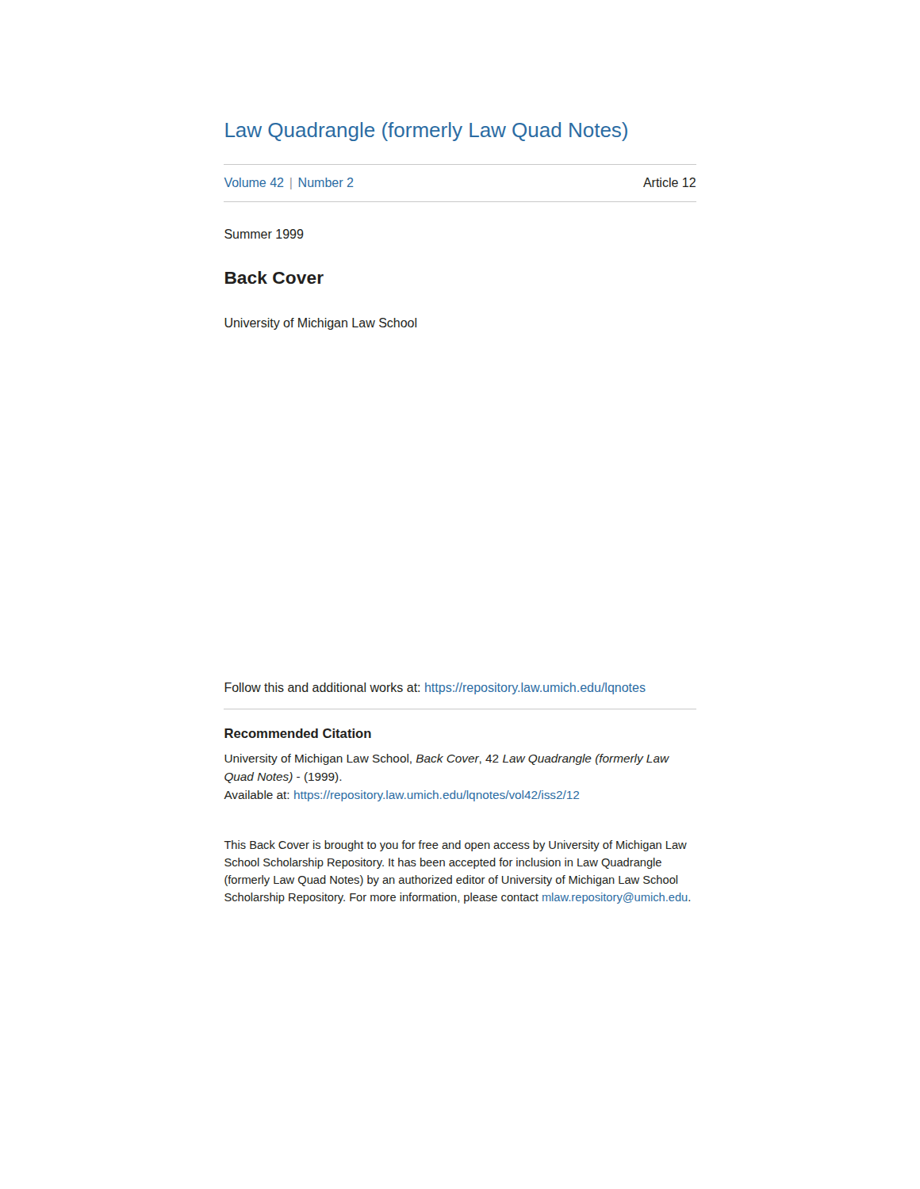Law Quadrangle (formerly Law Quad Notes)
Volume 42|Number 2
Article 12
Summer 1999
Back Cover
University of Michigan Law School
Follow this and additional works at: https://repository.law.umich.edu/lqnotes
Recommended Citation
University of Michigan Law School, Back Cover, 42 Law Quadrangle (formerly Law Quad Notes) - (1999).
Available at: https://repository.law.umich.edu/lqnotes/vol42/iss2/12
This Back Cover is brought to you for free and open access by University of Michigan Law School Scholarship Repository. It has been accepted for inclusion in Law Quadrangle (formerly Law Quad Notes) by an authorized editor of University of Michigan Law School Scholarship Repository. For more information, please contact mlaw.repository@umich.edu.